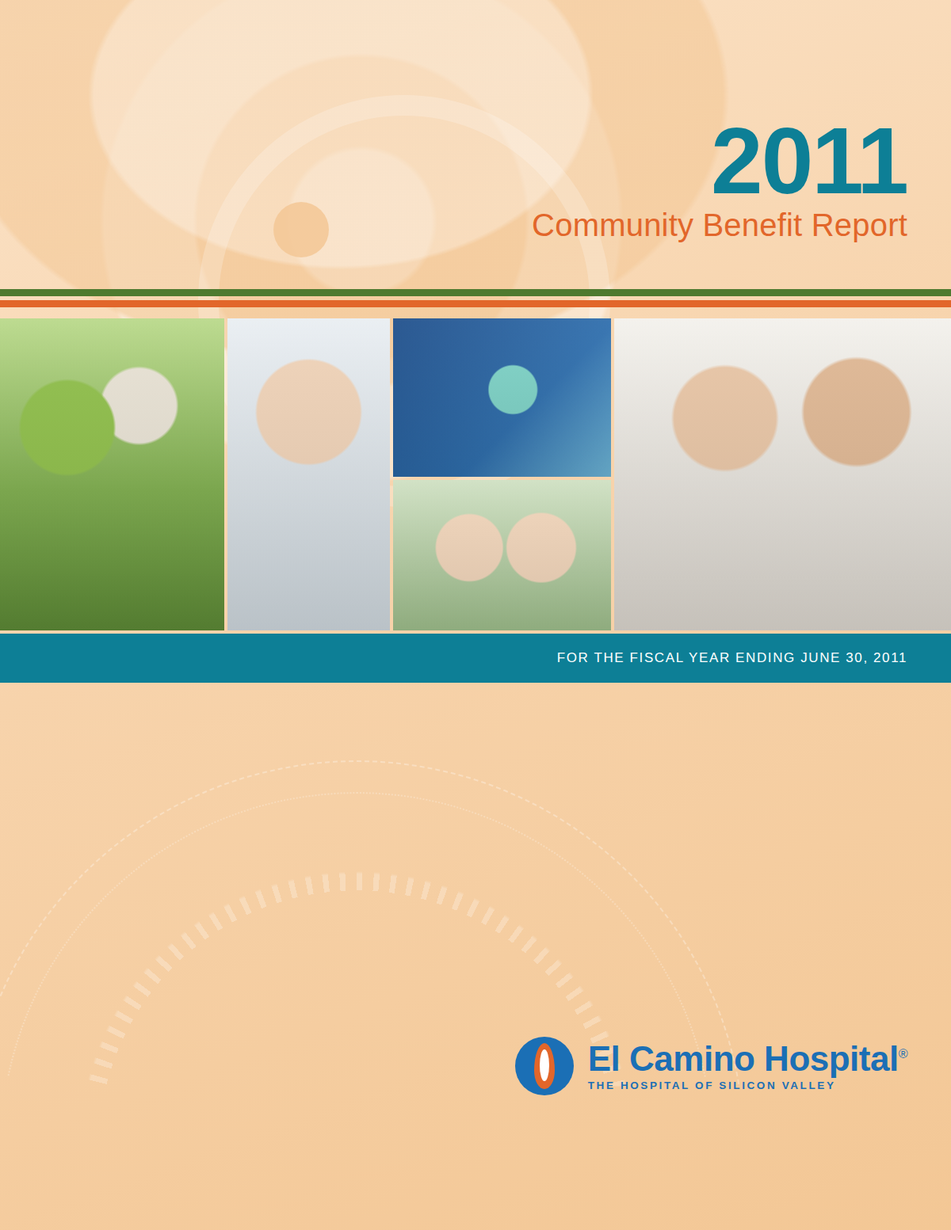2011
Community Benefit Report
For the fiscal year ending June 30, 2011
El Camino Hospital®
The Hospital of Silicon Valley